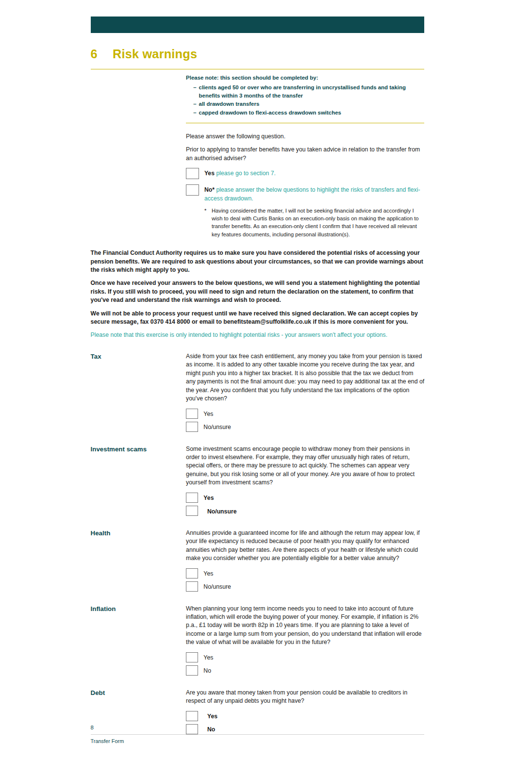6 Risk warnings
Please note: this section should be completed by:
clients aged 50 or over who are transferring in uncrystallised funds and taking benefits within 3 months of the transfer
all drawdown transfers
capped drawdown to flexi-access drawdown switches
Please answer the following question.
Prior to applying to transfer benefits have you taken advice in relation to the transfer from an authorised adviser?
Yes please go to section 7.
No* please answer the below questions to highlight the risks of transfers and flexi-access drawdown.
*
Having considered the matter, I will not be seeking financial advice and accordingly I wish to deal with Curtis Banks on an execution-only basis on making the application to transfer benefits. As an execution-only client I confirm that I have received all relevant key features documents, including personal illustration(s).
The Financial Conduct Authority requires us to make sure you have considered the potential risks of accessing your pension benefits. We are required to ask questions about your circumstances, so that we can provide warnings about the risks which might apply to you.
Once we have received your answers to the below questions, we will send you a statement highlighting the potential risks. If you still wish to proceed, you will need to sign and return the declaration on the statement, to confirm that you've read and understand the risk warnings and wish to proceed.
We will not be able to process your request until we have received this signed declaration. We can accept copies by secure message, fax 0370 414 8000 or email to benefitsteam@suffolklife.co.uk if this is more convenient for you.
Please note that this exercise is only intended to highlight potential risks - your answers won't affect your options.
Tax
Aside from your tax free cash entitlement, any money you take from your pension is taxed as income. It is added to any other taxable income you receive during the tax year, and might push you into a higher tax bracket. It is also possible that the tax we deduct from any payments is not the final amount due: you may need to pay additional tax at the end of the year. Are you confident that you fully understand the tax implications of the option you've chosen?
Yes
No/unsure
Investment scams
Some investment scams encourage people to withdraw money from their pensions in order to invest elsewhere. For example, they may offer unusually high rates of return, special offers, or there may be pressure to act quickly. The schemes can appear very genuine, but you risk losing some or all of your money. Are you aware of how to protect yourself from investment scams?
Yes
No/unsure
Health
Annuities provide a guaranteed income for life and although the return may appear low, if your life expectancy is reduced because of poor health you may qualify for enhanced annuities which pay better rates. Are there aspects of your health or lifestyle which could make you consider whether you are potentially eligible for a better value annuity?
Yes
No/unsure
Inflation
When planning your long term income needs you to need to take into account of future inflation, which will erode the buying power of your money. For example, if inflation is 2% p.a., £1 today will be worth 82p in 10 years time. If you are planning to take a level of income or a large lump sum from your pension, do you understand that inflation will erode the value of what will be available for you in the future?
Yes
No
Debt
Are you aware that money taken from your pension could be available to creditors in respect of any unpaid debts you might have?
Yes
No
8
Transfer Form